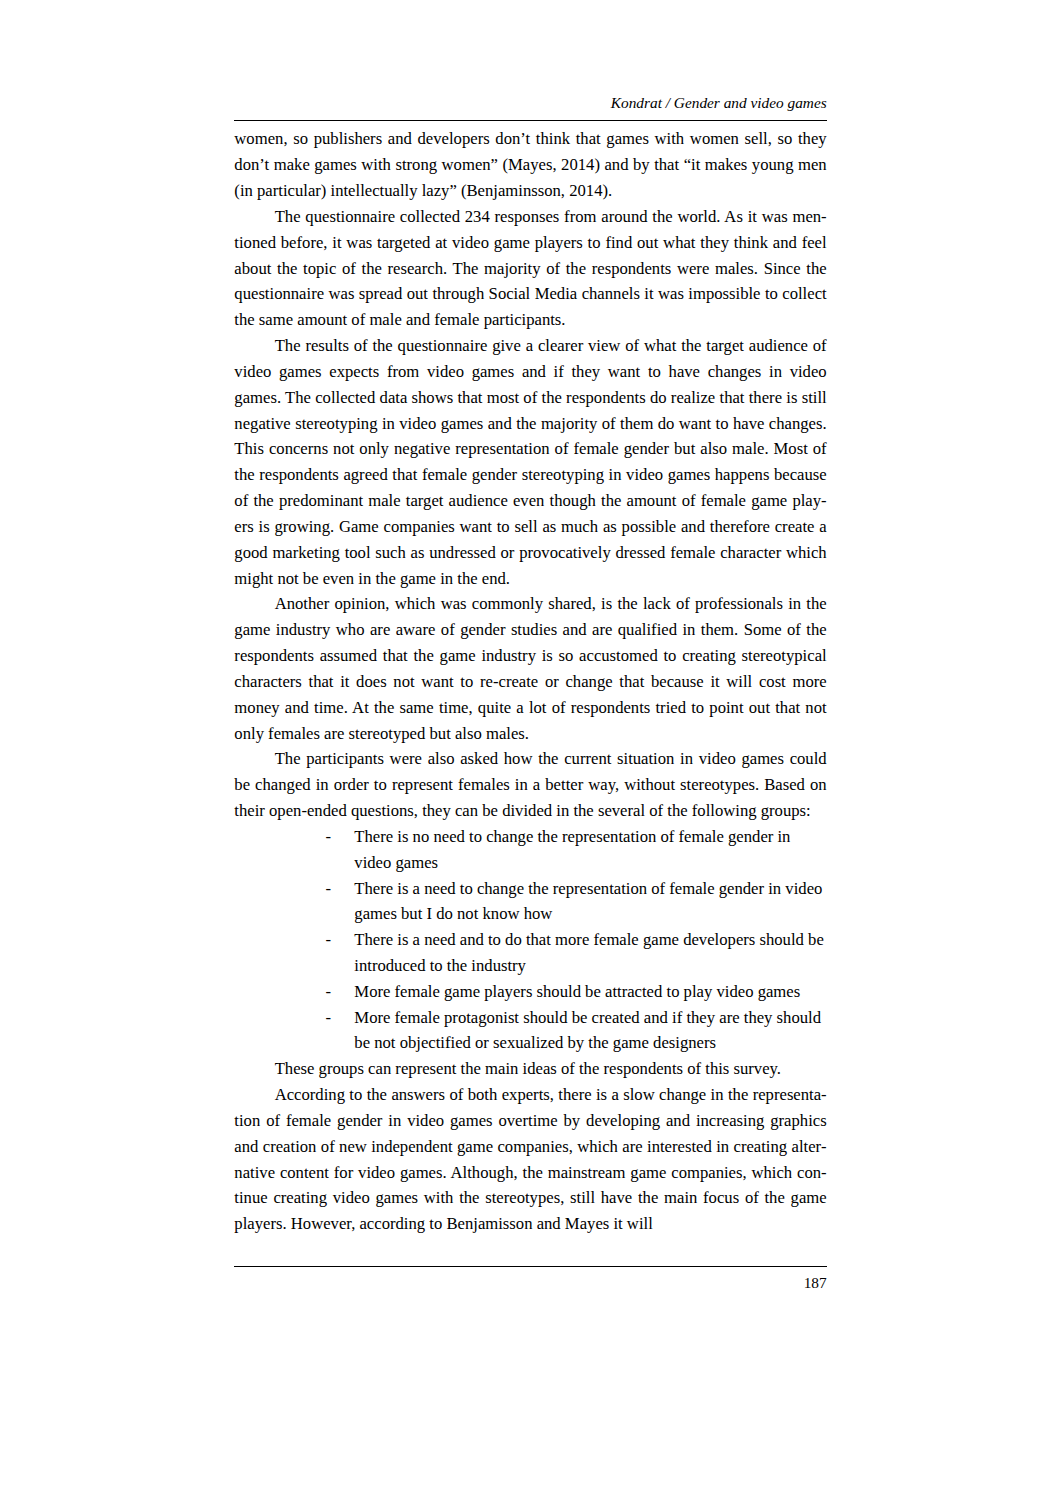Kondrat / Gender and video games
women, so publishers and developers don’t think that games with women sell, so they don’t make games with strong women” (Mayes, 2014) and by that “it makes young men (in particular) intellectually lazy” (Benjaminsson, 2014).
The questionnaire collected 234 responses from around the world. As it was mentioned before, it was targeted at video game players to find out what they think and feel about the topic of the research. The majority of the respondents were males. Since the questionnaire was spread out through Social Media channels it was impossible to collect the same amount of male and female participants.
The results of the questionnaire give a clearer view of what the target audience of video games expects from video games and if they want to have changes in video games. The collected data shows that most of the respondents do realize that there is still negative stereotyping in video games and the majority of them do want to have changes. This concerns not only negative representation of female gender but also male. Most of the respondents agreed that female gender stereotyping in video games happens because of the predominant male target audience even though the amount of female game players is growing. Game companies want to sell as much as possible and therefore create a good marketing tool such as undressed or provocatively dressed female character which might not be even in the game in the end.
Another opinion, which was commonly shared, is the lack of professionals in the game industry who are aware of gender studies and are qualified in them. Some of the respondents assumed that the game industry is so accustomed to creating stereotypical characters that it does not want to re-create or change that because it will cost more money and time. At the same time, quite a lot of respondents tried to point out that not only females are stereotyped but also males.
The participants were also asked how the current situation in video games could be changed in order to represent females in a better way, without stereotypes. Based on their open-ended questions, they can be divided in the several of the following groups:
There is no need to change the representation of female gender in video games
There is a need to change the representation of female gender in video games but I do not know how
There is a need and to do that more female game developers should be introduced to the industry
More female game players should be attracted to play video games
More female protagonist should be created and if they are they should be not objectified or sexualized by the game designers
These groups can represent the main ideas of the respondents of this survey.
According to the answers of both experts, there is a slow change in the representation of female gender in video games overtime by developing and increasing graphics and creation of new independent game companies, which are interested in creating alternative content for video games. Although, the mainstream game companies, which continue creating video games with the stereotypes, still have the main focus of the game players. However, according to Benjamisson and Mayes it will
187